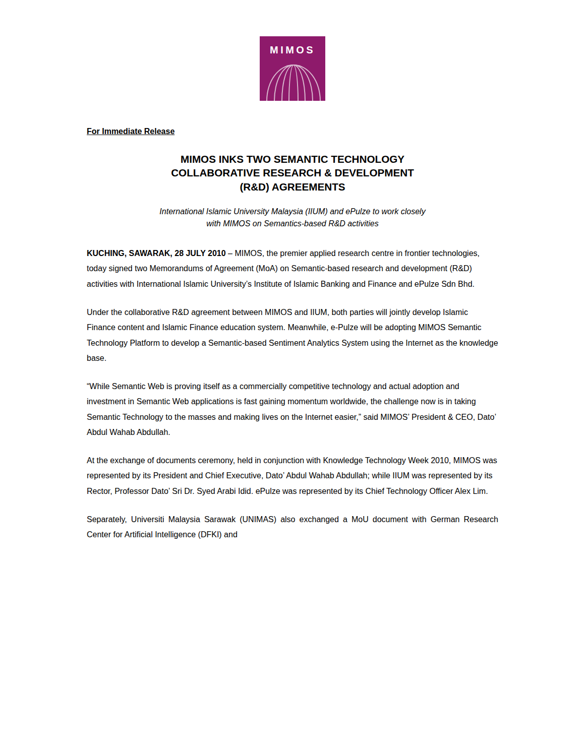MIMOS
For Immediate Release
MIMOS INKS TWO SEMANTIC TECHNOLOGY
COLLABORATIVE RESEARCH & DEVELOPMENT
(R&D) AGREEMENTS
International Islamic University Malaysia (IIUM) and ePulze to work closely
with MIMOS on Semantics-based R&D activities
KUCHING, SAWARAK, 28 JULY 2010 – MIMOS, the premier applied research centre in frontier technologies, today signed two Memorandums of Agreement (MoA) on Semantic-based research and development (R&D) activities with International Islamic University’s Institute of Islamic Banking and Finance and ePulze Sdn Bhd.
Under the collaborative R&D agreement between MIMOS and IIUM, both parties will jointly develop Islamic Finance content and Islamic Finance education system. Meanwhile, e-Pulze will be adopting MIMOS Semantic Technology Platform to develop a Semantic-based Sentiment Analytics System using the Internet as the knowledge base.
“While Semantic Web is proving itself as a commercially competitive technology and actual adoption and investment in Semantic Web applications is fast gaining momentum worldwide, the challenge now is in taking Semantic Technology to the masses and making lives on the Internet easier,” said MIMOS’ President & CEO, Dato’ Abdul Wahab Abdullah.
At the exchange of documents ceremony, held in conjunction with Knowledge Technology Week 2010, MIMOS was represented by its President and Chief Executive, Dato’ Abdul Wahab Abdullah; while IIUM was represented by its Rector, Professor Dato’ Sri Dr. Syed Arabi Idid. ePulze was represented by its Chief Technology Officer Alex Lim.
Separately, Universiti Malaysia Sarawak (UNIMAS) also exchanged a MoU document with German Research Center for Artificial Intelligence (DFKI) and